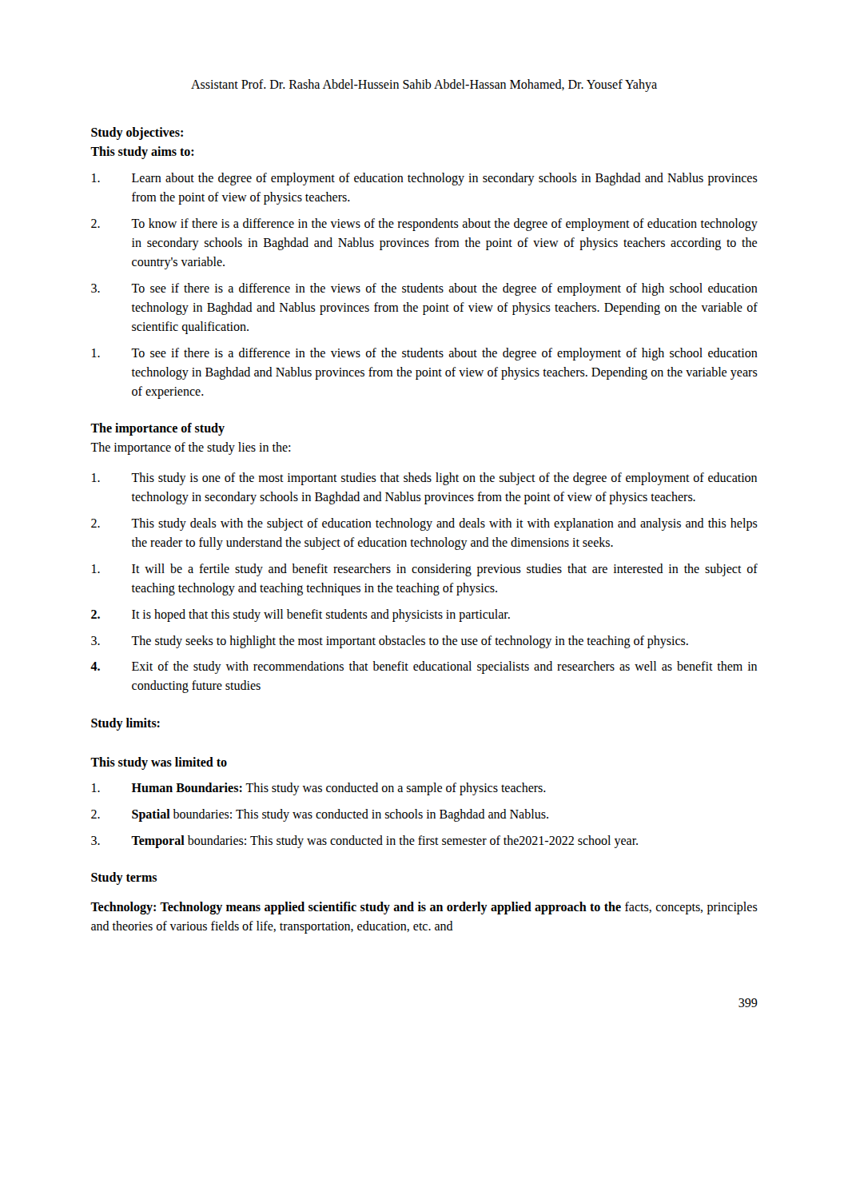Assistant Prof. Dr. Rasha Abdel-Hussein Sahib Abdel-Hassan Mohamed, Dr. Yousef Yahya
Study objectives:
This study aims to:
1. Learn about the degree of employment of education technology in secondary schools in Baghdad and Nablus provinces from the point of view of physics teachers.
2. To know if there is a difference in the views of the respondents about the degree of employment of education technology in secondary schools in Baghdad and Nablus provinces from the point of view of physics teachers according to the country's variable.
3. To see if there is a difference in the views of the students about the degree of employment of high school education technology in Baghdad and Nablus provinces from the point of view of physics teachers. Depending on the variable of scientific qualification.
1. To see if there is a difference in the views of the students about the degree of employment of high school education technology in Baghdad and Nablus provinces from the point of view of physics teachers. Depending on the variable years of experience.
The importance of study
The importance of the study lies in the:
1. This study is one of the most important studies that sheds light on the subject of the degree of employment of education technology in secondary schools in Baghdad and Nablus provinces from the point of view of physics teachers.
2. This study deals with the subject of education technology and deals with it with explanation and analysis and this helps the reader to fully understand the subject of education technology and the dimensions it seeks.
1. It will be a fertile study and benefit researchers in considering previous studies that are interested in the subject of teaching technology and teaching techniques in the teaching of physics.
2. It is hoped that this study will benefit students and physicists in particular.
3. The study seeks to highlight the most important obstacles to the use of technology in the teaching of physics.
4. Exit of the study with recommendations that benefit educational specialists and researchers as well as benefit them in conducting future studies
Study limits:
This study was limited to
1. Human Boundaries: This study was conducted on a sample of physics teachers.
2. Spatial boundaries: This study was conducted in schools in Baghdad and Nablus.
3. Temporal boundaries: This study was conducted in the first semester of the2021-2022 school year.
Study terms
Technology: Technology means applied scientific study and is an orderly applied approach to the facts, concepts, principles and theories of various fields of life, transportation, education, etc. and
399